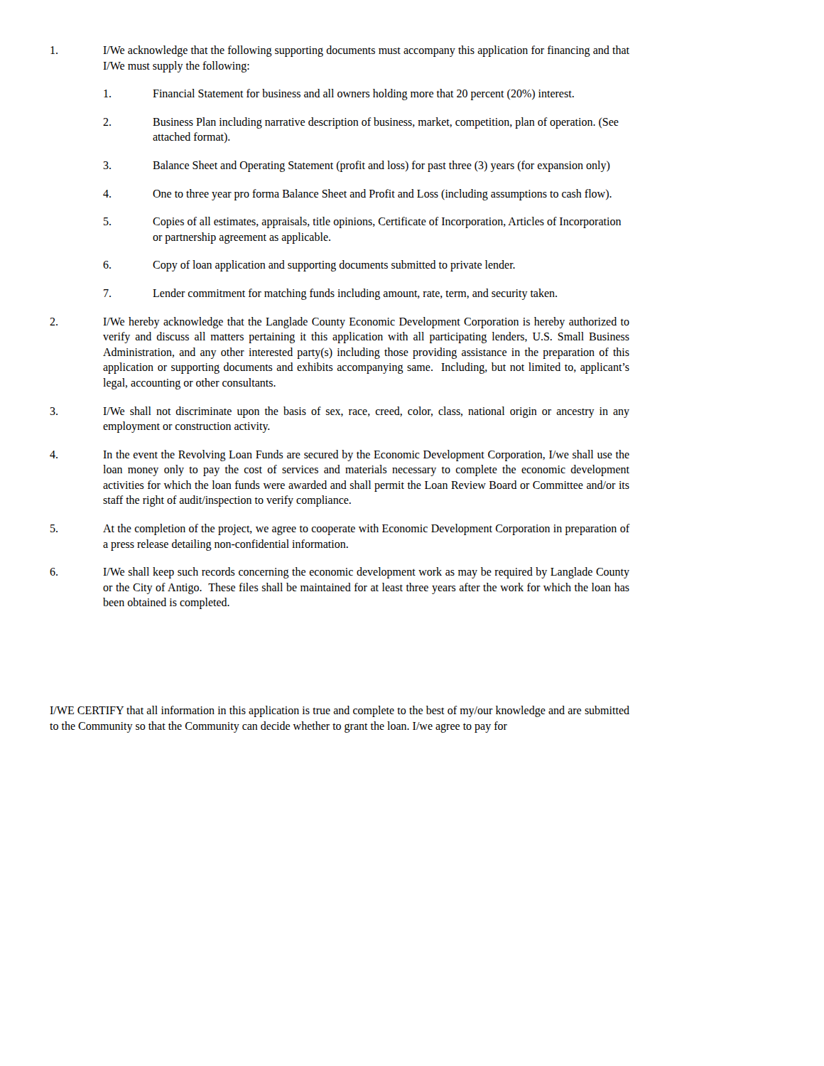I/We acknowledge that the following supporting documents must accompany this application for financing and that I/We must supply the following:
Financial Statement for business and all owners holding more that 20 percent (20%) interest.
Business Plan including narrative description of business, market, competition, plan of operation. (See attached format).
Balance Sheet and Operating Statement (profit and loss) for past three (3) years (for expansion only)
One to three year pro forma Balance Sheet and Profit and Loss (including assumptions to cash flow).
Copies of all estimates, appraisals, title opinions, Certificate of Incorporation, Articles of Incorporation or partnership agreement as applicable.
Copy of loan application and supporting documents submitted to private lender.
Lender commitment for matching funds including amount, rate, term, and security taken.
I/We hereby acknowledge that the Langlade County Economic Development Corporation is hereby authorized to verify and discuss all matters pertaining it this application with all participating lenders, U.S. Small Business Administration, and any other interested party(s) including those providing assistance in the preparation of this application or supporting documents and exhibits accompanying same. Including, but not limited to, applicant’s legal, accounting or other consultants.
I/We shall not discriminate upon the basis of sex, race, creed, color, class, national origin or ancestry in any employment or construction activity.
In the event the Revolving Loan Funds are secured by the Economic Development Corporation, I/we shall use the loan money only to pay the cost of services and materials necessary to complete the economic development activities for which the loan funds were awarded and shall permit the Loan Review Board or Committee and/or its staff the right of audit/inspection to verify compliance.
At the completion of the project, we agree to cooperate with Economic Development Corporation in preparation of a press release detailing non-confidential information.
I/We shall keep such records concerning the economic development work as may be required by Langlade County or the City of Antigo. These files shall be maintained for at least three years after the work for which the loan has been obtained is completed.
I/WE CERTIFY that all information in this application is true and complete to the best of my/our knowledge and are submitted to the Community so that the Community can decide whether to grant the loan. I/we agree to pay for